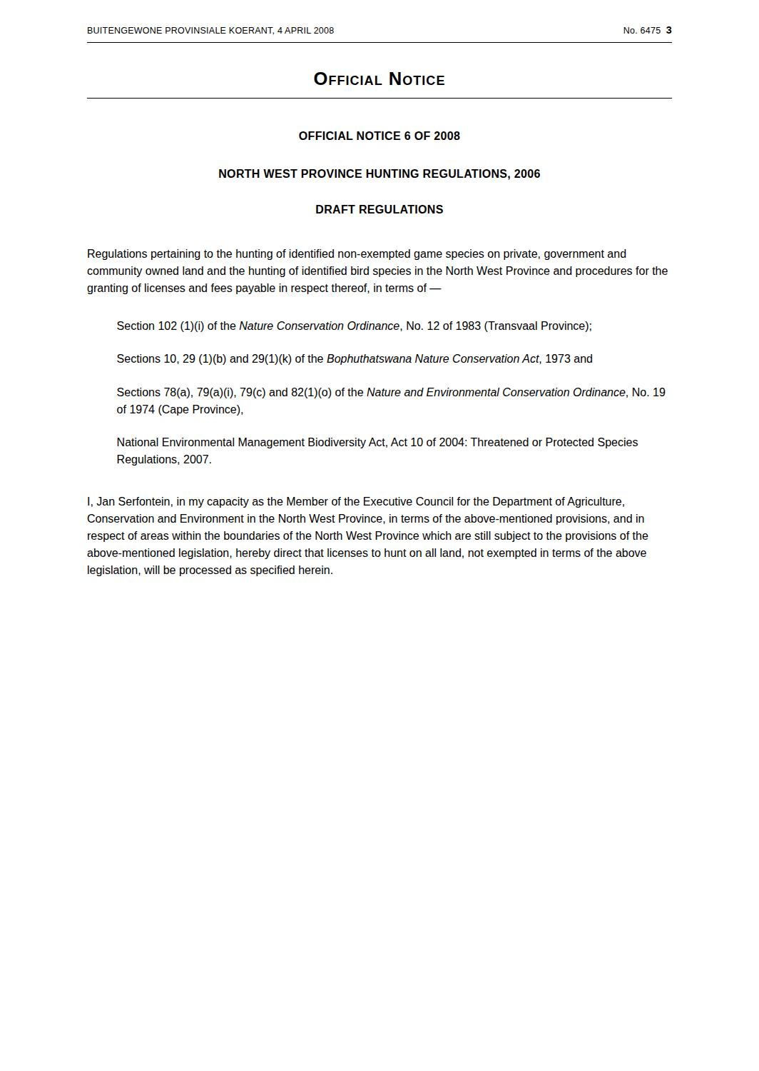BUITENGEWONE PROVINSIALE KOERANT, 4 APRIL 2008 No. 6475 3
Official Notice
OFFICIAL NOTICE 6 OF 2008
NORTH WEST PROVINCE HUNTING REGULATIONS, 2006
DRAFT REGULATIONS
Regulations pertaining to the hunting of identified non-exempted game species on private, government and community owned land and the hunting of identified bird species in the North West Province and procedures for the granting of licenses and fees payable in respect thereof, in terms of —
Section 102 (1)(i) of the Nature Conservation Ordinance, No. 12 of 1983 (Transvaal Province);
Sections 10, 29 (1)(b) and 29(1)(k) of the Bophuthatswana Nature Conservation Act, 1973 and
Sections 78(a), 79(a)(i), 79(c) and 82(1)(o) of the Nature and Environmental Conservation Ordinance, No. 19 of 1974 (Cape Province),
National Environmental Management Biodiversity Act, Act 10 of 2004: Threatened or Protected Species Regulations, 2007.
I, Jan Serfontein, in my capacity as the Member of the Executive Council for the Department of Agriculture, Conservation and Environment in the North West Province, in terms of the above-mentioned provisions, and in respect of areas within the boundaries of the North West Province which are still subject to the provisions of the above-mentioned legislation, hereby direct that licenses to hunt on all land, not exempted in terms of the above legislation, will be processed as specified herein.